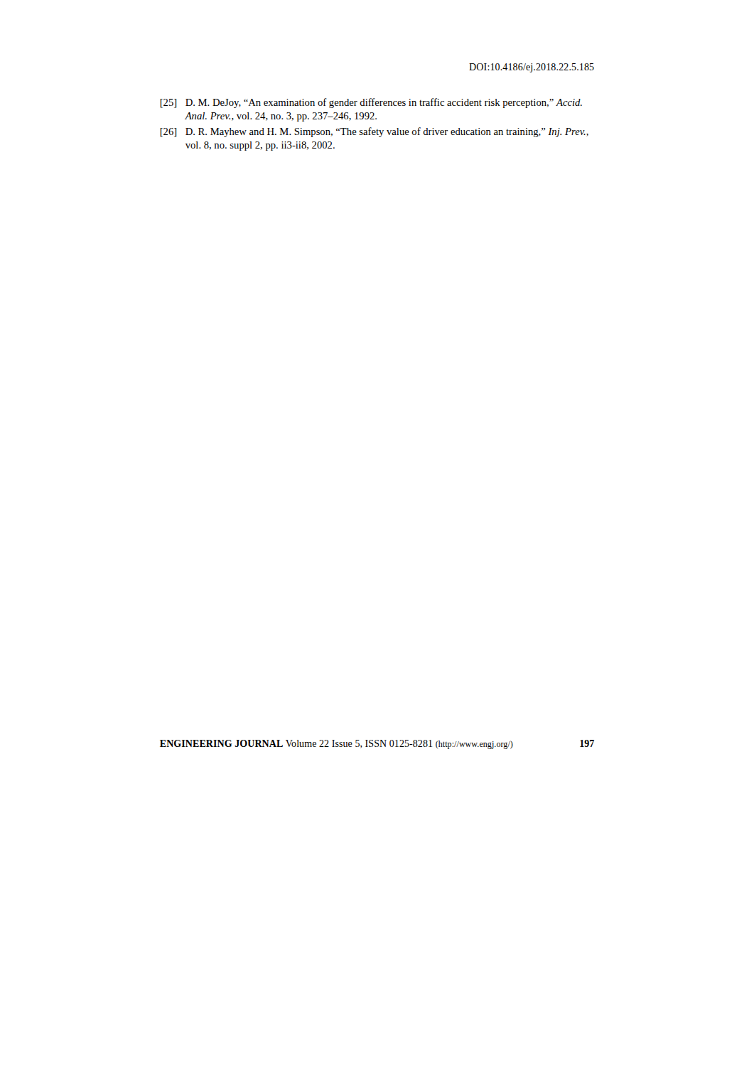DOI:10.4186/ej.2018.22.5.185
[25] D. M. DeJoy, “An examination of gender differences in traffic accident risk perception,” Accid. Anal. Prev., vol. 24, no. 3, pp. 237–246, 1992.
[26] D. R. Mayhew and H. M. Simpson, “The safety value of driver education an training,” Inj. Prev., vol. 8, no. suppl 2, pp. ii3-ii8, 2002.
ENGINEERING JOURNAL Volume 22 Issue 5, ISSN 0125-8281 (http://www.engj.org/)
197